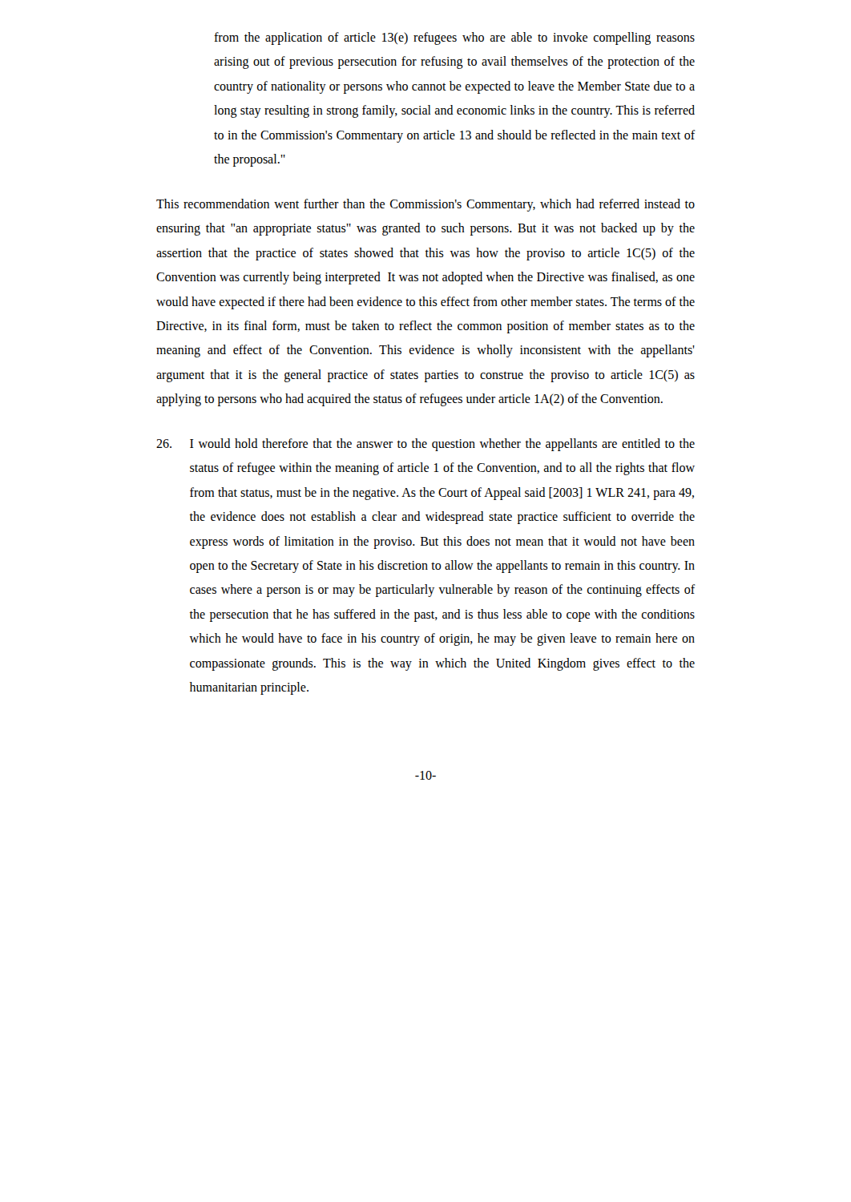from the application of article 13(e) refugees who are able to invoke compelling reasons arising out of previous persecution for refusing to avail themselves of the protection of the country of nationality or persons who cannot be expected to leave the Member State due to a long stay resulting in strong family, social and economic links in the country. This is referred to in the Commission's Commentary on article 13 and should be reflected in the main text of the proposal."
This recommendation went further than the Commission's Commentary, which had referred instead to ensuring that "an appropriate status" was granted to such persons. But it was not backed up by the assertion that the practice of states showed that this was how the proviso to article 1C(5) of the Convention was currently being interpreted It was not adopted when the Directive was finalised, as one would have expected if there had been evidence to this effect from other member states. The terms of the Directive, in its final form, must be taken to reflect the common position of member states as to the meaning and effect of the Convention. This evidence is wholly inconsistent with the appellants' argument that it is the general practice of states parties to construe the proviso to article 1C(5) as applying to persons who had acquired the status of refugees under article 1A(2) of the Convention.
26. I would hold therefore that the answer to the question whether the appellants are entitled to the status of refugee within the meaning of article 1 of the Convention, and to all the rights that flow from that status, must be in the negative. As the Court of Appeal said [2003] 1 WLR 241, para 49, the evidence does not establish a clear and widespread state practice sufficient to override the express words of limitation in the proviso. But this does not mean that it would not have been open to the Secretary of State in his discretion to allow the appellants to remain in this country. In cases where a person is or may be particularly vulnerable by reason of the continuing effects of the persecution that he has suffered in the past, and is thus less able to cope with the conditions which he would have to face in his country of origin, he may be given leave to remain here on compassionate grounds. This is the way in which the United Kingdom gives effect to the humanitarian principle.
-10-